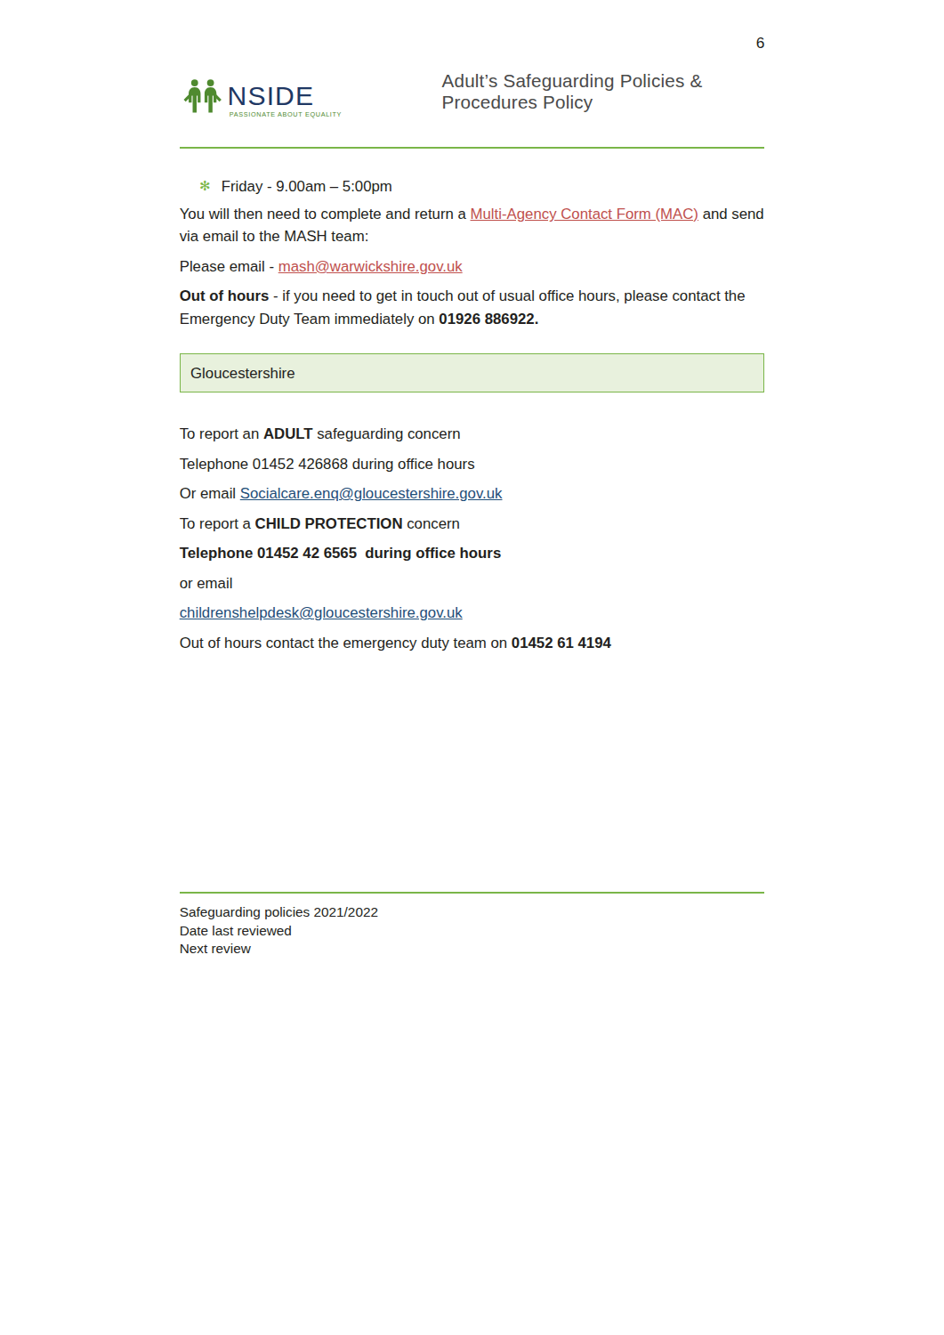6
NSIDE PASSIONATE ABOUT EQUALITY
Adult’s Safeguarding Policies & Procedures Policy
✻ Friday - 9.00am – 5:00pm
You will then need to complete and return a Multi-Agency Contact Form (MAC) and send via email to the MASH team:
Please email - mash@warwickshire.gov.uk
Out of hours - if you need to get in touch out of usual office hours, please contact the Emergency Duty Team immediately on 01926 886922.
Gloucestershire
To report an ADULT safeguarding concern
Telephone 01452 426868 during office hours
Or email Socialcare.enq@gloucestershire.gov.uk
To report a CHILD PROTECTION concern
Telephone 01452 42 6565 during office hours
or email
childrenshelpdesk@gloucestershire.gov.uk
Out of hours contact the emergency duty team on 01452 61 4194
Safeguarding policies 2021/2022
Date last reviewed
Next review